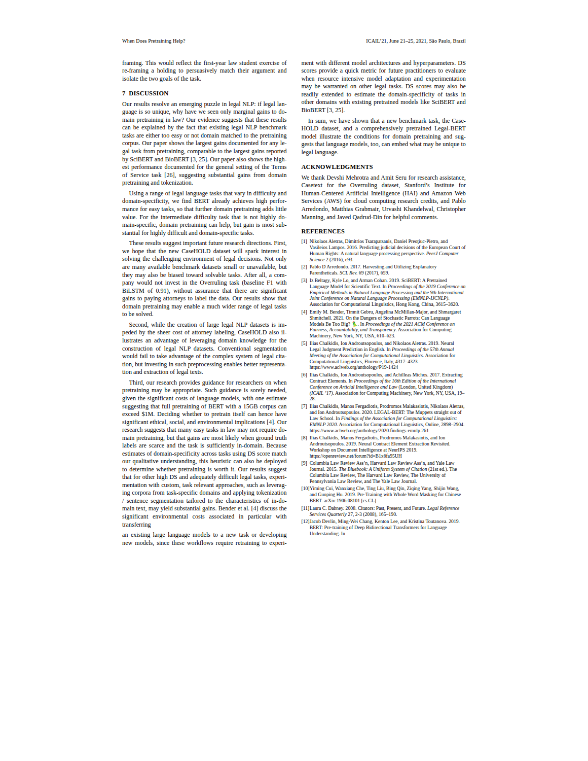When Does Pretraining Help?
ICAIL’21, June 21–25, 2021, São Paulo, Brazil
framing. This would reflect the first-year law student exercise of re-framing a holding to persuasively match their argument and isolate the two goals of the task.
7 DISCUSSION
Our results resolve an emerging puzzle in legal NLP: if legal language is so unique, why have we seen only marginal gains to domain pretraining in law? Our evidence suggests that these results can be explained by the fact that existing legal NLP benchmark tasks are either too easy or not domain matched to the pretraining corpus. Our paper shows the largest gains documented for any legal task from pretraining, comparable to the largest gains reported by SciBERT and BioBERT [3, 25]. Our paper also shows the highest performance documented for the general setting of the Terms of Service task [26], suggesting substantial gains from domain pretraining and tokenization.
Using a range of legal language tasks that vary in difficulty and domain-specificity, we find BERT already achieves high performance for easy tasks, so that further domain pretraining adds little value. For the intermediate difficulty task that is not highly domain-specific, domain pretraining can help, but gain is most substantial for highly difficult and domain-specific tasks.
These results suggest important future research directions. First, we hope that the new CaseHOLD dataset will spark interest in solving the challenging environment of legal decisions. Not only are many available benchmark datasets small or unavailable, but they may also be biased toward solvable tasks. After all, a company would not invest in the Overruling task (baseline F1 with BiLSTM of 0.91), without assurance that there are significant gains to paying attorneys to label the data. Our results show that domain pretraining may enable a much wider range of legal tasks to be solved.
Second, while the creation of large legal NLP datasets is impeded by the sheer cost of attorney labeling, CaseHOLD also illustrates an advantage of leveraging domain knowledge for the construction of legal NLP datasets. Conventional segmentation would fail to take advantage of the complex system of legal citation, but investing in such preprocessing enables better representation and extraction of legal texts.
Third, our research provides guidance for researchers on when pretraining may be appropriate. Such guidance is sorely needed, given the significant costs of language models, with one estimate suggesting that full pretraining of BERT with a 15GB corpus can exceed $1M. Deciding whether to pretrain itself can hence have significant ethical, social, and environmental implications [4]. Our research suggests that many easy tasks in law may not require domain pretraining, but that gains are most likely when ground truth labels are scarce and the task is sufficiently in-domain. Because estimates of domain-specificity across tasks using DS score match our qualitative understanding, this heuristic can also be deployed to determine whether pretraining is worth it. Our results suggest that for other high DS and adequately difficult legal tasks, experimentation with custom, task relevant approaches, such as leveraging corpora from task-specific domains and applying tokenization / sentence segmentation tailored to the characteristics of in-domain text, may yield substantial gains. Bender et al. [4] discuss the significant environmental costs associated in particular with transferring
an existing large language models to a new task or developing new models, since these workflows require retraining to experiment with different model architectures and hyperparameters. DS scores provide a quick metric for future practitioners to evaluate when resource intensive model adaptation and experimentation may be warranted on other legal tasks. DS scores may also be readily extended to estimate the domain-specificity of tasks in other domains with existing pretrained models like SciBERT and BioBERT [3, 25].
In sum, we have shown that a new benchmark task, the Case-HOLD dataset, and a comprehensively pretrained Legal-BERT model illustrate the conditions for domain pretraining and suggests that language models, too, can embed what may be unique to legal language.
Acknowledgments
We thank Devshi Mehrotra and Amit Seru for research assistance, Casetext for the Overruling dataset, Stanford’s Institute for Human-Centered Artificial Intelligence (HAI) and Amazon Web Services (AWS) for cloud computing research credits, and Pablo Arredondo, Matthias Grabmair, Urvashi Khandelwal, Christopher Manning, and Javed Qadrud-Din for helpful comments.
References
[1] Nikolaos Aletras, Dimitrios Tsarapatsanis, Daniel Preoţiuc-Pietro, and Vasileios Lampos. 2016. Predicting judicial decisions of the European Court of Human Rights: A natural language processing perspective. PeerJ Computer Science 2 (2016), e93.
[2] Pablo D Arredondo. 2017. Harvesting and Utilizing Explanatory Parentheticals. SCL Rev. 69 (2017), 659.
[3] Iz Beltagy, Kyle Lo, and Arman Cohan. 2019. SciBERT: A Pretrained Language Model for Scientific Text. In Proceedings of the 2019 Conference on Empirical Methods in Natural Language Processing and the 9th International Joint Conference on Natural Language Processing (EMNLP-IJCNLP). Association for Computational Linguistics, Hong Kong, China, 3615–3620.
[4] Emily M. Bender, Timnit Gebru, Angelina McMillan-Major, and Shmargaret Shmitchell. 2021. On the Dangers of Stochastic Parrots: Can Language Models Be Too Big? 🦜. In Proceedings of the 2021 ACM Conference on Fairness, Accountability, and Transparency. Association for Computing Machinery, New York, NY, USA, 610–623.
[5] Ilias Chalkidis, Ion Androutsopoulos, and Nikolaos Aletras. 2019. Neural Legal Judgment Prediction in English. In Proceedings of the 57th Annual Meeting of the Association for Computational Linguistics. Association for Computational Linguistics, Florence, Italy, 4317–4323. https://www.aclweb.org/anthology/P19-1424
[6] Ilias Chalkidis, Ion Androutsopoulos, and Achilleas Michos. 2017. Extracting Contract Elements. In Proceedings of the 16th Edition of the International Conference on Articial Intelligence and Law (London, United Kingdom) (ICAIL ’17). Association for Computing Machinery, New York, NY, USA, 19–28.
[7] Ilias Chalkidis, Manos Fergadiotis, Prodromos Malakasiotis, Nikolaos Aletras, and Ion Androutsopoulos. 2020. LEGAL-BERT: The Muppets straight out of Law School. In Findings of the Association for Computational Linguistics: EMNLP 2020. Association for Computational Linguistics, Online, 2898–2904. https://www.aclweb.org/anthology/2020.findings-emnlp.261
[8] Ilias Chalkidis, Manos Fergadiotis, Prodromos Malakasiotis, and Ion Androutsopoulos. 2019. Neural Contract Element Extraction Revisited. Workshop on Document Intelligence at NeurIPS 2019. https://openreview.net/forum?id=B1x6fa95UH
[9] Columbia Law Review Ass’n, Harvard Law Review Ass’n, and Yale Law Journal. 2015. The Bluebook: A Uniform System of Citation (21st ed.). The Columbia Law Review, The Harvard Law Review, The University of Pennsylvania Law Review, and The Yale Law Journal.
[10] Yiming Cui, Wanxiang Che, Ting Liu, Bing Qin, Ziqing Yang, Shijin Wang, and Guoping Hu. 2019. Pre-Training with Whole Word Masking for Chinese BERT. arXiv:1906.08101 [cs.CL]
[11] Laura C. Dabney. 2008. Citators: Past, Present, and Future. Legal Reference Services Quarterly 27, 2-3 (2008), 165–190.
[12] Jacob Devlin, Ming-Wei Chang, Kenton Lee, and Kristina Toutanova. 2019. BERT: Pre-training of Deep Bidirectional Transformers for Language Understanding. In